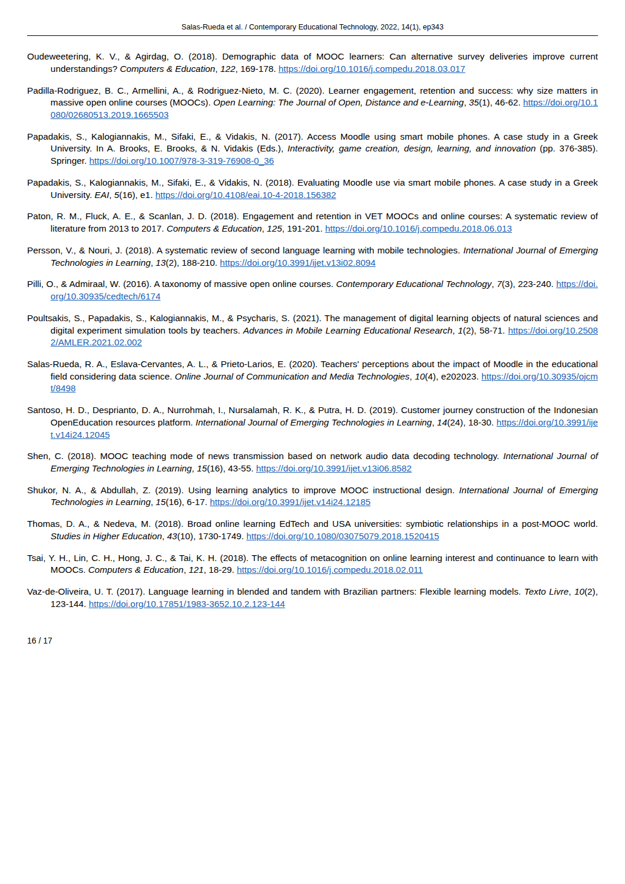Salas-Rueda et al. / Contemporary Educational Technology, 2022, 14(1), ep343
Oudeweetering, K. V., & Agirdag, O. (2018). Demographic data of MOOC learners: Can alternative survey deliveries improve current understandings? Computers & Education, 122, 169-178. https://doi.org/10.1016/j.compedu.2018.03.017
Padilla-Rodriguez, B. C., Armellini, A., & Rodriguez-Nieto, M. C. (2020). Learner engagement, retention and success: why size matters in massive open online courses (MOOCs). Open Learning: The Journal of Open, Distance and e-Learning, 35(1), 46-62. https://doi.org/10.1080/02680513.2019.1665503
Papadakis, S., Kalogiannakis, M., Sifaki, E., & Vidakis, N. (2017). Access Moodle using smart mobile phones. A case study in a Greek University. In A. Brooks, E. Brooks, & N. Vidakis (Eds.), Interactivity, game creation, design, learning, and innovation (pp. 376-385). Springer. https://doi.org/10.1007/978-3-319-76908-0_36
Papadakis, S., Kalogiannakis, M., Sifaki, E., & Vidakis, N. (2018). Evaluating Moodle use via smart mobile phones. A case study in a Greek University. EAI, 5(16), e1. https://doi.org/10.4108/eai.10-4-2018.156382
Paton, R. M., Fluck, A. E., & Scanlan, J. D. (2018). Engagement and retention in VET MOOCs and online courses: A systematic review of literature from 2013 to 2017. Computers & Education, 125, 191-201. https://doi.org/10.1016/j.compedu.2018.06.013
Persson, V., & Nouri, J. (2018). A systematic review of second language learning with mobile technologies. International Journal of Emerging Technologies in Learning, 13(2), 188-210. https://doi.org/10.3991/ijet.v13i02.8094
Pilli, O., & Admiraal, W. (2016). A taxonomy of massive open online courses. Contemporary Educational Technology, 7(3), 223-240. https://doi.org/10.30935/cedtech/6174
Poultsakis, S., Papadakis, S., Kalogiannakis, M., & Psycharis, S. (2021). The management of digital learning objects of natural sciences and digital experiment simulation tools by teachers. Advances in Mobile Learning Educational Research, 1(2), 58-71. https://doi.org/10.25082/AMLER.2021.02.002
Salas-Rueda, R. A., Eslava-Cervantes, A. L., & Prieto-Larios, E. (2020). Teachers' perceptions about the impact of Moodle in the educational field considering data science. Online Journal of Communication and Media Technologies, 10(4), e202023. https://doi.org/10.30935/ojcmt/8498
Santoso, H. D., Desprianto, D. A., Nurrohmah, I., Nursalamah, R. K., & Putra, H. D. (2019). Customer journey construction of the Indonesian OpenEducation resources platform. International Journal of Emerging Technologies in Learning, 14(24), 18-30. https://doi.org/10.3991/ijet.v14i24.12045
Shen, C. (2018). MOOC teaching mode of news transmission based on network audio data decoding technology. International Journal of Emerging Technologies in Learning, 15(16), 43-55. https://doi.org/10.3991/ijet.v13i06.8582
Shukor, N. A., & Abdullah, Z. (2019). Using learning analytics to improve MOOC instructional design. International Journal of Emerging Technologies in Learning, 15(16), 6-17. https://doi.org/10.3991/ijet.v14i24.12185
Thomas, D. A., & Nedeva, M. (2018). Broad online learning EdTech and USA universities: symbiotic relationships in a post-MOOC world. Studies in Higher Education, 43(10), 1730-1749. https://doi.org/10.1080/03075079.2018.1520415
Tsai, Y. H., Lin, C. H., Hong, J. C., & Tai, K. H. (2018). The effects of metacognition on online learning interest and continuance to learn with MOOCs. Computers & Education, 121, 18-29. https://doi.org/10.1016/j.compedu.2018.02.011
Vaz-de-Oliveira, U. T. (2017). Language learning in blended and tandem with Brazilian partners: Flexible learning models. Texto Livre, 10(2), 123-144. https://doi.org/10.17851/1983-3652.10.2.123-144
16 / 17